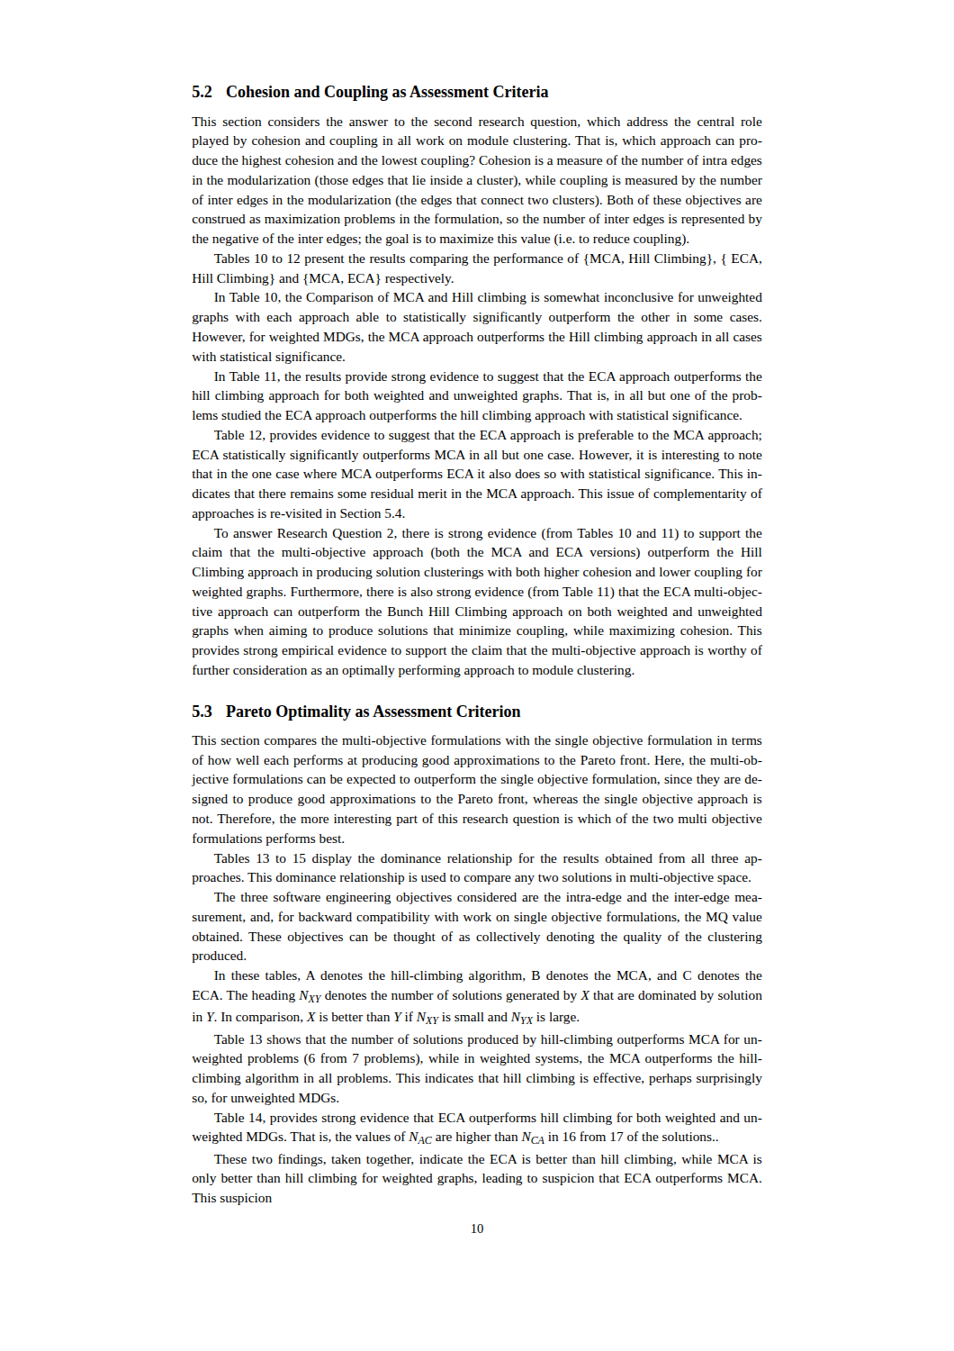5.2 Cohesion and Coupling as Assessment Criteria
This section considers the answer to the second research question, which address the central role played by cohesion and coupling in all work on module clustering. That is, which approach can produce the highest cohesion and the lowest coupling? Cohesion is a measure of the number of intra edges in the modularization (those edges that lie inside a cluster), while coupling is measured by the number of inter edges in the modularization (the edges that connect two clusters). Both of these objectives are construed as maximization problems in the formulation, so the number of inter edges is represented by the negative of the inter edges; the goal is to maximize this value (i.e. to reduce coupling).
Tables 10 to 12 present the results comparing the performance of {MCA, Hill Climbing}, { ECA, Hill Climbing} and {MCA, ECA} respectively.
In Table 10, the Comparison of MCA and Hill climbing is somewhat inconclusive for unweighted graphs with each approach able to statistically significantly outperform the other in some cases. However, for weighted MDGs, the MCA approach outperforms the Hill climbing approach in all cases with statistical significance.
In Table 11, the results provide strong evidence to suggest that the ECA approach outperforms the hill climbing approach for both weighted and unweighted graphs. That is, in all but one of the problems studied the ECA approach outperforms the hill climbing approach with statistical significance.
Table 12, provides evidence to suggest that the ECA approach is preferable to the MCA approach; ECA statistically significantly outperforms MCA in all but one case. However, it is interesting to note that in the one case where MCA outperforms ECA it also does so with statistical significance. This indicates that there remains some residual merit in the MCA approach. This issue of complementarity of approaches is re-visited in Section 5.4.
To answer Research Question 2, there is strong evidence (from Tables 10 and 11) to support the claim that the multi-objective approach (both the MCA and ECA versions) outperform the Hill Climbing approach in producing solution clusterings with both higher cohesion and lower coupling for weighted graphs. Furthermore, there is also strong evidence (from Table 11) that the ECA multi-objective approach can outperform the Bunch Hill Climbing approach on both weighted and unweighted graphs when aiming to produce solutions that minimize coupling, while maximizing cohesion. This provides strong empirical evidence to support the claim that the multi-objective approach is worthy of further consideration as an optimally performing approach to module clustering.
5.3 Pareto Optimality as Assessment Criterion
This section compares the multi-objective formulations with the single objective formulation in terms of how well each performs at producing good approximations to the Pareto front. Here, the multi-objective formulations can be expected to outperform the single objective formulation, since they are designed to produce good approximations to the Pareto front, whereas the single objective approach is not. Therefore, the more interesting part of this research question is which of the two multi objective formulations performs best.
Tables 13 to 15 display the dominance relationship for the results obtained from all three approaches. This dominance relationship is used to compare any two solutions in multi-objective space.
The three software engineering objectives considered are the intra-edge and the inter-edge measurement, and, for backward compatibility with work on single objective formulations, the MQ value obtained. These objectives can be thought of as collectively denoting the quality of the clustering produced.
In these tables, A denotes the hill-climbing algorithm, B denotes the MCA, and C denotes the ECA. The heading NXY denotes the number of solutions generated by X that are dominated by solution in Y. In comparison, X is better than Y if NXY is small and NYX is large.
Table 13 shows that the number of solutions produced by hill-climbing outperforms MCA for unweighted problems (6 from 7 problems), while in weighted systems, the MCA outperforms the hill-climbing algorithm in all problems. This indicates that hill climbing is effective, perhaps surprisingly so, for unweighted MDGs.
Table 14, provides strong evidence that ECA outperforms hill climbing for both weighted and unweighted MDGs. That is, the values of NAC are higher than NCA in 16 from 17 of the solutions..
These two findings, taken together, indicate the ECA is better than hill climbing, while MCA is only better than hill climbing for weighted graphs, leading to suspicion that ECA outperforms MCA. This suspicion
10